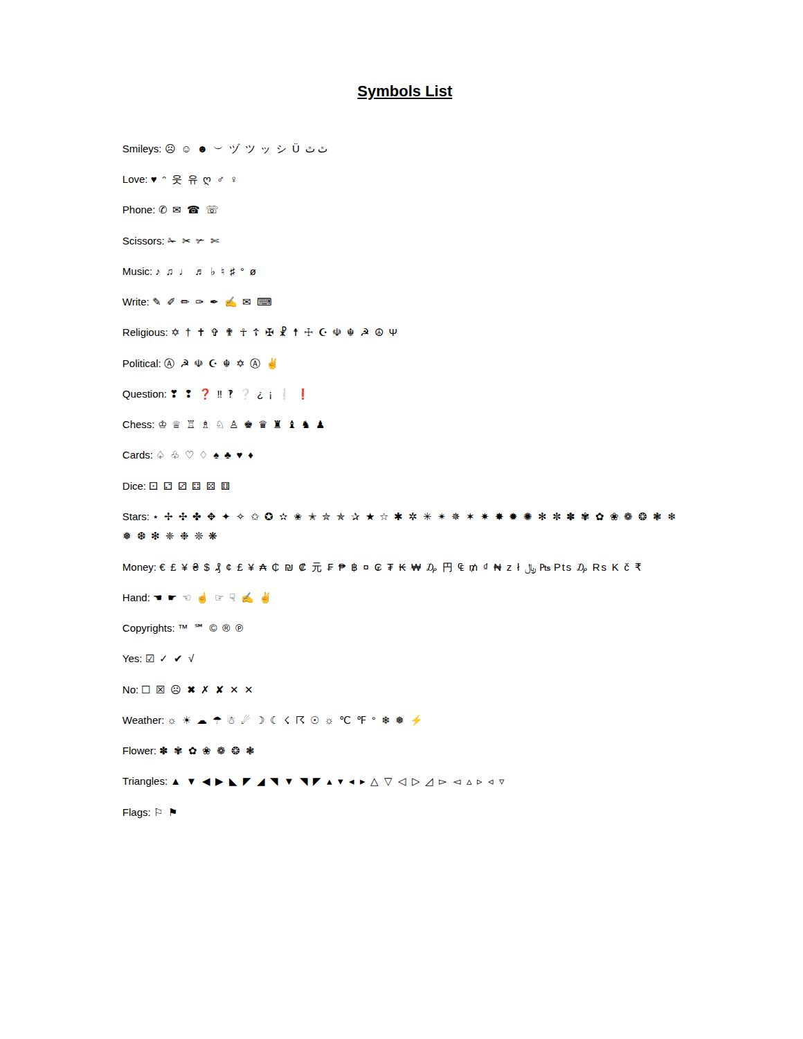Symbols List
Smileys: ☹ ☺ ☻ ︶ ヅ ツ ッ シ Ü ﭢ ﭢ
Love: ♥ ᵔ 웃 유 ღ ♂ ♀
Phone: ✆ ✉ ☎ ☏
Scissors: ✁ ✂ ✃ ✄
Music: ♪ ♫ ♩ ♬ ♭ ♮ ♯ ° ø
Write: ✎ ✐ ✏ ✑ ✒ ✍ ✉ ⌨
Religious: ✡ † ✝ ✞ ✟ ☥ ☦ ✠ ☧ ☨ ☩ ☪ ☫ ☬ ☭ ☮ Ψ
Political: Ⓐ ☭ ☫ ☪ ☬ ✡ Ⓐ ✌
Question: ❣ ❢ ❓ ‼ ‽ ❔ ¿ ¡ ❕ ❗
Chess: ♔ ♕ ♖ ♗ ♘ ♙ ♚ ♛ ♜ ♝ ♞ ♟
Cards: ♤ ♧ ♡ ♢ ♠ ♣ ♥ ♦
Dice: ⚀ ⚁ ⚂ ⚃ ⚄ ⚅
Stars: ⋆ ✢ ✣ ✤ ✥ ✦ ✧ ✩ ✪ ✫ ✬ ✭ ✮ ✯ ✰ ★ ☆ ✱ ✲ ✳ ✴ ✵ ✶ ✷ ✸ ✹ ✺ ✻ ✼ ✽ ✾ ✿ ❀ ❁ ❂ ❃ ❄ ❅ ❆ ❇ ❈ ❉ ❊ ❋
Money: € £ ¥ ₴ $ ₰ ¢ £ ¥ ₳ ₵ ₪ ₡ 元 ₣ ₱ ฿ ¤ ₢ ₮ ₭ ₩ ₯ 円 ₠ ₥ ₫ ₦ z ł ﷼ ₧ Pts ₯ Rs K č ₹
Hand: ☚ ☛ ☜ ☝ ☞ ☟ ✍ ✌
Copyrights: ™ ℠ © ® ℗
Yes: ☑ ✓ ✔ √
No: ☐ ☒ ☹ ✖ ✗ ✘ ✕ ✕
Weather: ☼ ☀ ☁ ☂ ☃ ☄ ☽ ☾ ☇ ☈ ☉ ☼ ℃ ℉ ° ❄ ❅ ⚡
Flower: ✽ ✾ ✿ ❀ ❁ ❂ ❃
Triangles: ▲ ▼ ◀ ▶ ◣ ◤ ◢ ◥ ▼ ◥ ◤ ▴ ▾ ◂ ▸ △ ▽ ◁ ▷ ◿ ▻ ◅ ▵ ▹ ◃ ▿
Flags: ⚐ ⚑